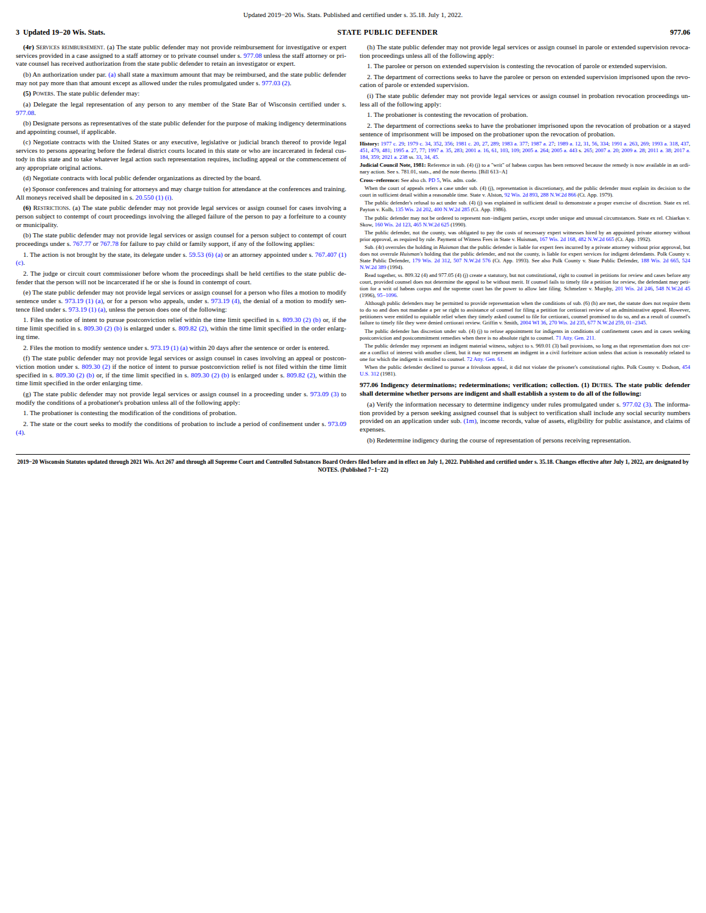Updated 2019−20 Wis. Stats. Published and certified under s. 35.18. July 1, 2022.
3 Updated 19−20 Wis. Stats.
STATE PUBLIC DEFENDER
977.06
(4r) Services reimbursement. (a) The state public defender may not provide reimbursement for investigative or expert services provided in a case assigned to a staff attorney or to private counsel under s. 977.08 unless the staff attorney or private counsel has received authorization from the state public defender to retain an investigator or expert.
(b) An authorization under par. (a) shall state a maximum amount that may be reimbursed, and the state public defender may not pay more than that amount except as allowed under the rules promulgated under s. 977.03 (2).
(5) Powers. The state public defender may:
(a) Delegate the legal representation of any person to any member of the State Bar of Wisconsin certified under s. 977.08.
(b) Designate persons as representatives of the state public defender for the purpose of making indigency determinations and appointing counsel, if applicable.
(c) Negotiate contracts with the United States or any executive, legislative or judicial branch thereof to provide legal services to persons appearing before the federal district courts located in this state or who are incarcerated in federal custody in this state and to take whatever legal action such representation requires, including appeal or the commencement of any appropriate original actions.
(d) Negotiate contracts with local public defender organizations as directed by the board.
(e) Sponsor conferences and training for attorneys and may charge tuition for attendance at the conferences and training. All moneys received shall be deposited in s. 20.550 (1) (i).
(6) Restrictions. (a) The state public defender may not provide legal services or assign counsel for cases involving a person subject to contempt of court proceedings involving the alleged failure of the person to pay a forfeiture to a county or municipality.
(b) The state public defender may not provide legal services or assign counsel for a person subject to contempt of court proceedings under s. 767.77 or 767.78 for failure to pay child or family support, if any of the following applies:
1. The action is not brought by the state, its delegate under s. 59.53 (6) (a) or an attorney appointed under s. 767.407 (1) (c).
2. The judge or circuit court commissioner before whom the proceedings shall be held certifies to the state public defender that the person will not be incarcerated if he or she is found in contempt of court.
(e) The state public defender may not provide legal services or assign counsel for a person who files a motion to modify sentence under s. 973.19 (1) (a), or for a person who appeals, under s. 973.19 (4), the denial of a motion to modify sentence filed under s. 973.19 (1) (a), unless the person does one of the following:
1. Files the notice of intent to pursue postconviction relief within the time limit specified in s. 809.30 (2) (b) or, if the time limit specified in s. 809.30 (2) (b) is enlarged under s. 809.82 (2), within the time limit specified in the order enlarging time.
2. Files the motion to modify sentence under s. 973.19 (1) (a) within 20 days after the sentence or order is entered.
(f) The state public defender may not provide legal services or assign counsel in cases involving an appeal or postconviction motion under s. 809.30 (2) if the notice of intent to pursue postconviction relief is not filed within the time limit specified in s. 809.30 (2) (b) or, if the time limit specified in s. 809.30 (2) (b) is enlarged under s. 809.82 (2), within the time limit specified in the order enlarging time.
(g) The state public defender may not provide legal services or assign counsel in a proceeding under s. 973.09 (3) to modify the conditions of a probationer's probation unless all of the following apply:
1. The probationer is contesting the modification of the conditions of probation.
2. The state or the court seeks to modify the conditions of probation to include a period of confinement under s. 973.09 (4).
(h) The state public defender may not provide legal services or assign counsel in parole or extended supervision revocation proceedings unless all of the following apply:
1. The parolee or person on extended supervision is contesting the revocation of parole or extended supervision.
2. The department of corrections seeks to have the parolee or person on extended supervision imprisoned upon the revocation of parole or extended supervision.
(i) The state public defender may not provide legal services or assign counsel in probation revocation proceedings unless all of the following apply:
1. The probationer is contesting the revocation of probation.
2. The department of corrections seeks to have the probationer imprisoned upon the revocation of probation or a stayed sentence of imprisonment will be imposed on the probationer upon the revocation of probation.
History: 1977 c. 29; 1979 c. 34, 352, 356; 1981 c. 20, 27, 289; 1983 a. 377; 1987 a. 27; 1989 a. 12, 31, 56, 334; 1991 a. 263, 269; 1993 a. 318, 437, 451, 479, 481; 1995 a. 27, 77; 1997 a. 35, 283; 2001 a. 16, 61, 103, 109; 2005 a. 264; 2005 a. 443 s. 265; 2007 a. 20; 2009 a. 28; 2011 a. 38; 2017 a. 184, 359; 2021 a. 238 ss. 33, 34, 45.
Judicial Council Note, 1981: Reference in sub. (4) (j) to a "writ" of habeas corpus has been removed because the remedy is now available in an ordinary action. See s. 781.01, stats., and the note thereto. [Bill 613−A]
Cross−reference: See also ch. PD 5, Wis. adm. code.
When the court of appeals refers a case under sub. (4) (j), representation is discretionary, and the public defender must explain its decision to the court in sufficient detail within a reasonable time. State v. Alston, 92 Wis. 2d 893, 288 N.W.2d 866 (Ct. App. 1979).
The public defender's refusal to act under sub. (4) (j) was explained in sufficient detail to demonstrate a proper exercise of discretion. State ex rel. Payton v. Kolb, 135 Wis. 2d 202, 400 N.W.2d 285 (Ct. App. 1986).
The public defender may not be ordered to represent non−indigent parties, except under unique and unusual circumstances. State ex rel. Chiarkas v. Skow, 160 Wis. 2d 123, 465 N.W.2d 625 (1990).
The public defender, not the county, was obligated to pay the costs of necessary expert witnesses hired by an appointed private attorney without prior approval, as required by rule. Payment of Witness Fees in State v. Huisman, 167 Wis. 2d 168, 482 N.W.2d 665 (Ct. App. 1992).
Sub. (4r) overrules the holding in Huisman that the public defender is liable for expert fees incurred by a private attorney without prior approval, but does not overrule Huisman's holding that the public defender, and not the county, is liable for expert services for indigent defendants. Polk County v. State Public Defender, 179 Wis. 2d 312, 507 N.W.2d 576 (Ct. App. 1993). See also Polk County v. State Public Defender, 188 Wis. 2d 665, 524 N.W.2d 389 (1994).
Read together, ss. 809.32 (4) and 977.05 (4) (j) create a statutory, but not constitutional, right to counsel in petitions for review and cases before any court, provided counsel does not determine the appeal to be without merit. If counsel fails to timely file a petition for review, the defendant may petition for a writ of habeas corpus and the supreme court has the power to allow late filing. Schmelzer v. Murphy, 201 Wis. 2d 246, 548 N.W.2d 45 (1996), 95−1096.
Although public defenders may be permitted to provide representation when the conditions of sub. (6) (h) are met, the statute does not require them to do so and does not mandate a per se right to assistance of counsel for filing a petition for certiorari review of an administrative appeal. However, petitioners were entitled to equitable relief when they timely asked counsel to file for certiorari, counsel promised to do so, and as a result of counsel's failure to timely file they were denied certiorari review. Griffin v. Smith, 2004 WI 36, 270 Wis. 2d 235, 677 N.W.2d 259, 01−2345.
The public defender has discretion under sub. (4) (j) to refuse appointment for indigents in conditions of confinement cases and in cases seeking postconviction and postcommitment remedies when there is no absolute right to counsel. 71 Atty. Gen. 211.
The public defender may represent an indigent material witness, subject to s. 969.01 (3) bail provisions, so long as that representation does not create a conflict of interest with another client, but it may not represent an indigent in a civil forfeiture action unless that action is reasonably related to one for which the indigent is entitled to counsel. 72 Atty. Gen. 61.
When the public defender declined to pursue a frivolous appeal, it did not violate the prisoner's constitutional rights. Polk County v. Dodson, 454 U.S. 312 (1981).
977.06 Indigency determinations; redeterminations; verification; collection. (1) Duties. The state public defender shall determine whether persons are indigent and shall establish a system to do all of the following:
(a) Verify the information necessary to determine indigency under rules promulgated under s. 977.02 (3). The information provided by a person seeking assigned counsel that is subject to verification shall include any social security numbers provided on an application under sub. (1m), income records, value of assets, eligibility for public assistance, and claims of expenses.
(b) Redetermine indigency during the course of representation of persons receiving representation.
2019−20 Wisconsin Statutes updated through 2021 Wis. Act 267 and through all Supreme Court and Controlled Substances Board Orders filed before and in effect on July 1, 2022. Published and certified under s. 35.18. Changes effective after July 1, 2022, are designated by NOTES. (Published 7−1−22)